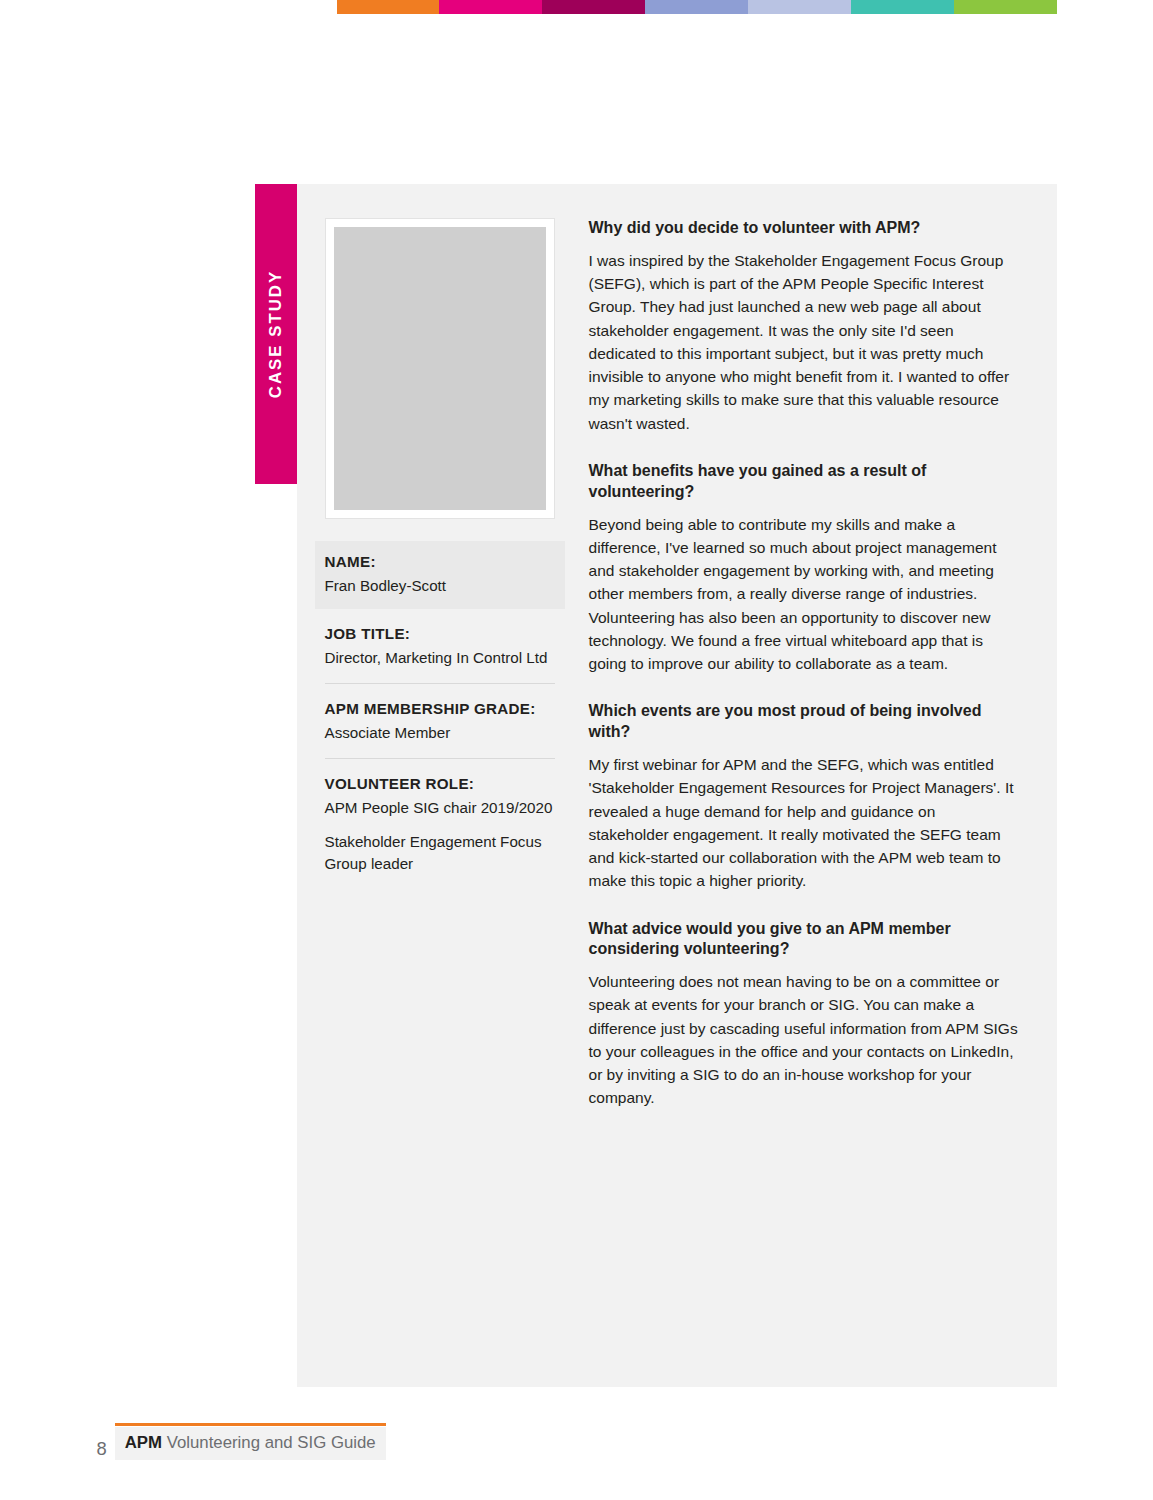CASE STUDY
Name:
Fran Bodley-Scott
Job title:
Director, Marketing In Control Ltd
APM membership grade:
Associate Member
Volunteer role:
APM People SIG chair 2019/2020
Stakeholder Engagement Focus Group leader
Why did you decide to volunteer with APM?
I was inspired by the Stakeholder Engagement Focus Group (SEFG), which is part of the APM People Specific Interest Group. They had just launched a new web page all about stakeholder engagement. It was the only site I'd seen dedicated to this important subject, but it was pretty much invisible to anyone who might benefit from it. I wanted to offer my marketing skills to make sure that this valuable resource wasn't wasted.
What benefits have you gained as a result of volunteering?
Beyond being able to contribute my skills and make a difference, I've learned so much about project management and stakeholder engagement by working with, and meeting other members from, a really diverse range of industries. Volunteering has also been an opportunity to discover new technology. We found a free virtual whiteboard app that is going to improve our ability to collaborate as a team.
Which events are you most proud of being involved with?
My first webinar for APM and the SEFG, which was entitled 'Stakeholder Engagement Resources for Project Managers'. It revealed a huge demand for help and guidance on stakeholder engagement. It really motivated the SEFG team and kick-started our collaboration with the APM web team to make this topic a higher priority.
What advice would you give to an APM member considering volunteering?
Volunteering does not mean having to be on a committee or speak at events for your branch or SIG. You can make a difference just by cascading useful information from APM SIGs to your colleagues in the office and your contacts on LinkedIn, or by inviting a SIG to do an in-house workshop for your company.
8
APM Volunteering and SIG Guide